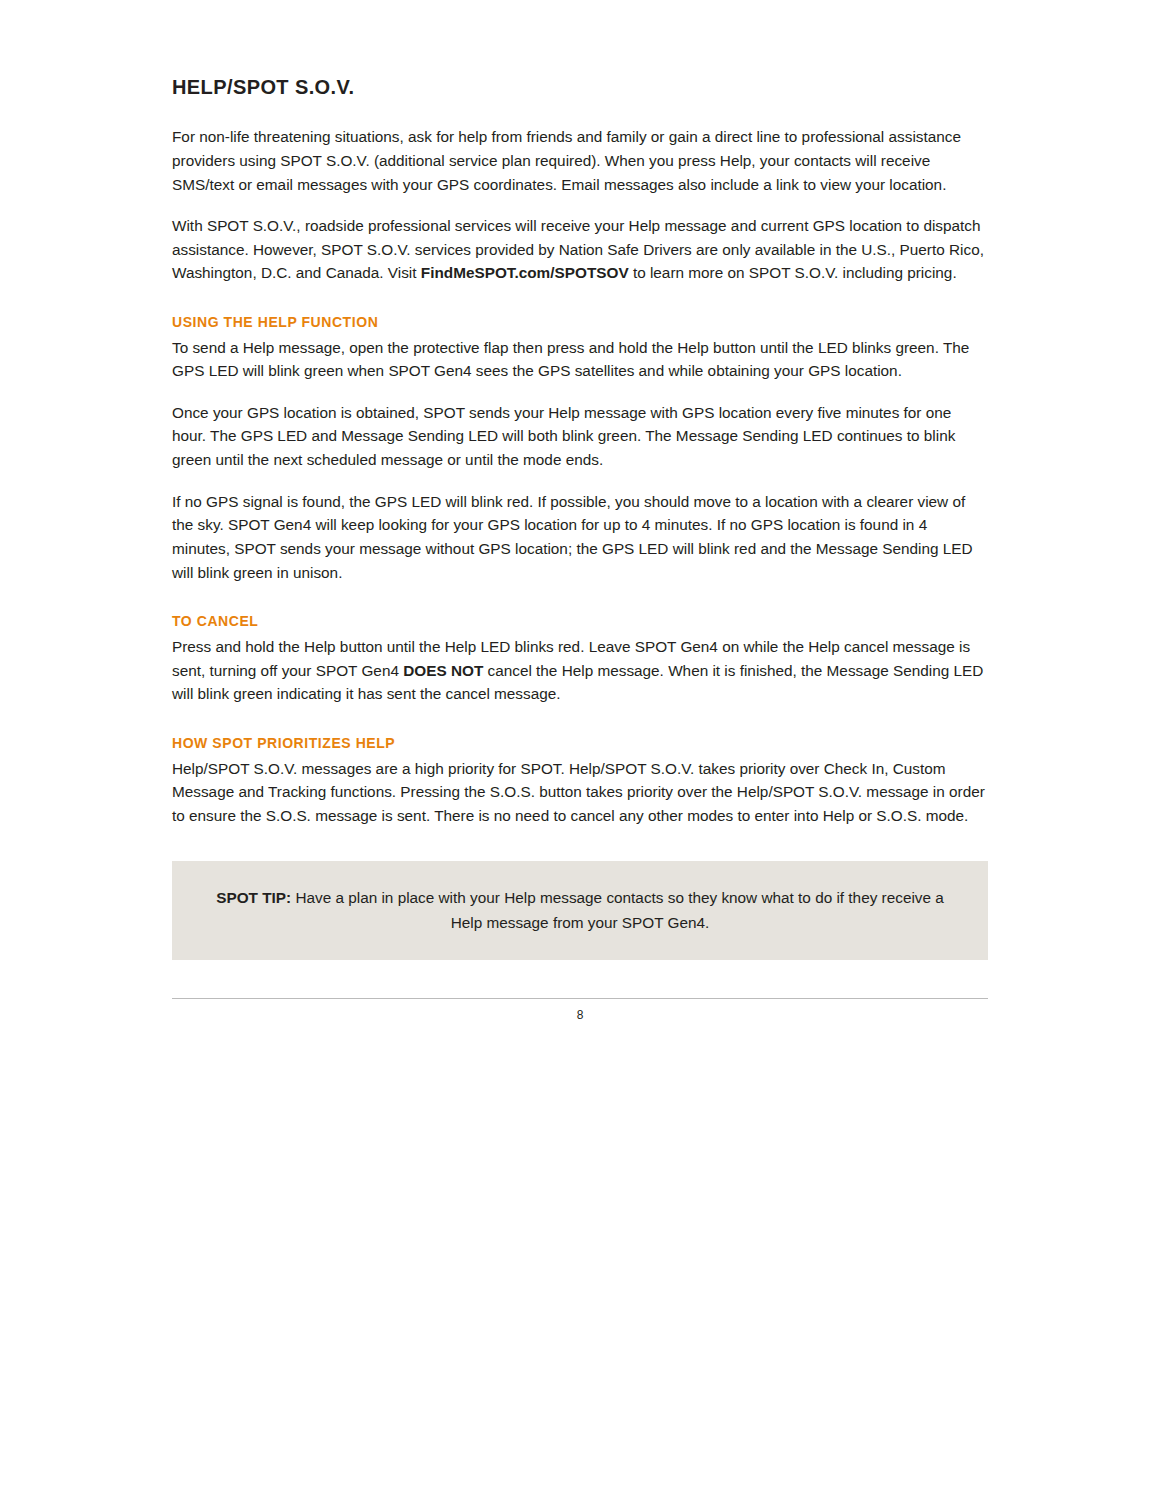HELP/SPOT S.O.V.
For non-life threatening situations, ask for help from friends and family or gain a direct line to professional assistance providers using SPOT S.O.V. (additional service plan required). When you press Help, your contacts will receive SMS/text or email messages with your GPS coordinates. Email messages also include a link to view your location.
With SPOT S.O.V., roadside professional services will receive your Help message and current GPS location to dispatch assistance. However, SPOT S.O.V. services provided by Nation Safe Drivers are only available in the U.S., Puerto Rico, Washington, D.C. and Canada. Visit FindMeSPOT.com/SPOTSOV to learn more on SPOT S.O.V. including pricing.
Using the Help Function
To send a Help message, open the protective flap then press and hold the Help button until the LED blinks green. The GPS LED will blink green when SPOT Gen4 sees the GPS satellites and while obtaining your GPS location.
Once your GPS location is obtained, SPOT sends your Help message with GPS location every five minutes for one hour. The GPS LED and Message Sending LED will both blink green. The Message Sending LED continues to blink green until the next scheduled message or until the mode ends.
If no GPS signal is found, the GPS LED will blink red. If possible, you should move to a location with a clearer view of the sky. SPOT Gen4 will keep looking for your GPS location for up to 4 minutes. If no GPS location is found in 4 minutes, SPOT sends your message without GPS location; the GPS LED will blink red and the Message Sending LED will blink green in unison.
To Cancel
Press and hold the Help button until the Help LED blinks red. Leave SPOT Gen4 on while the Help cancel message is sent, turning off your SPOT Gen4 DOES NOT cancel the Help message. When it is finished, the Message Sending LED will blink green indicating it has sent the cancel message.
How SPOT Prioritizes Help
Help/SPOT S.O.V. messages are a high priority for SPOT. Help/SPOT S.O.V. takes priority over Check In, Custom Message and Tracking functions. Pressing the S.O.S. button takes priority over the Help/SPOT S.O.V. message in order to ensure the S.O.S. message is sent. There is no need to cancel any other modes to enter into Help or S.O.S. mode.
SPOT TIP: Have a plan in place with your Help message contacts so they know what to do if they receive a Help message from your SPOT Gen4.
8